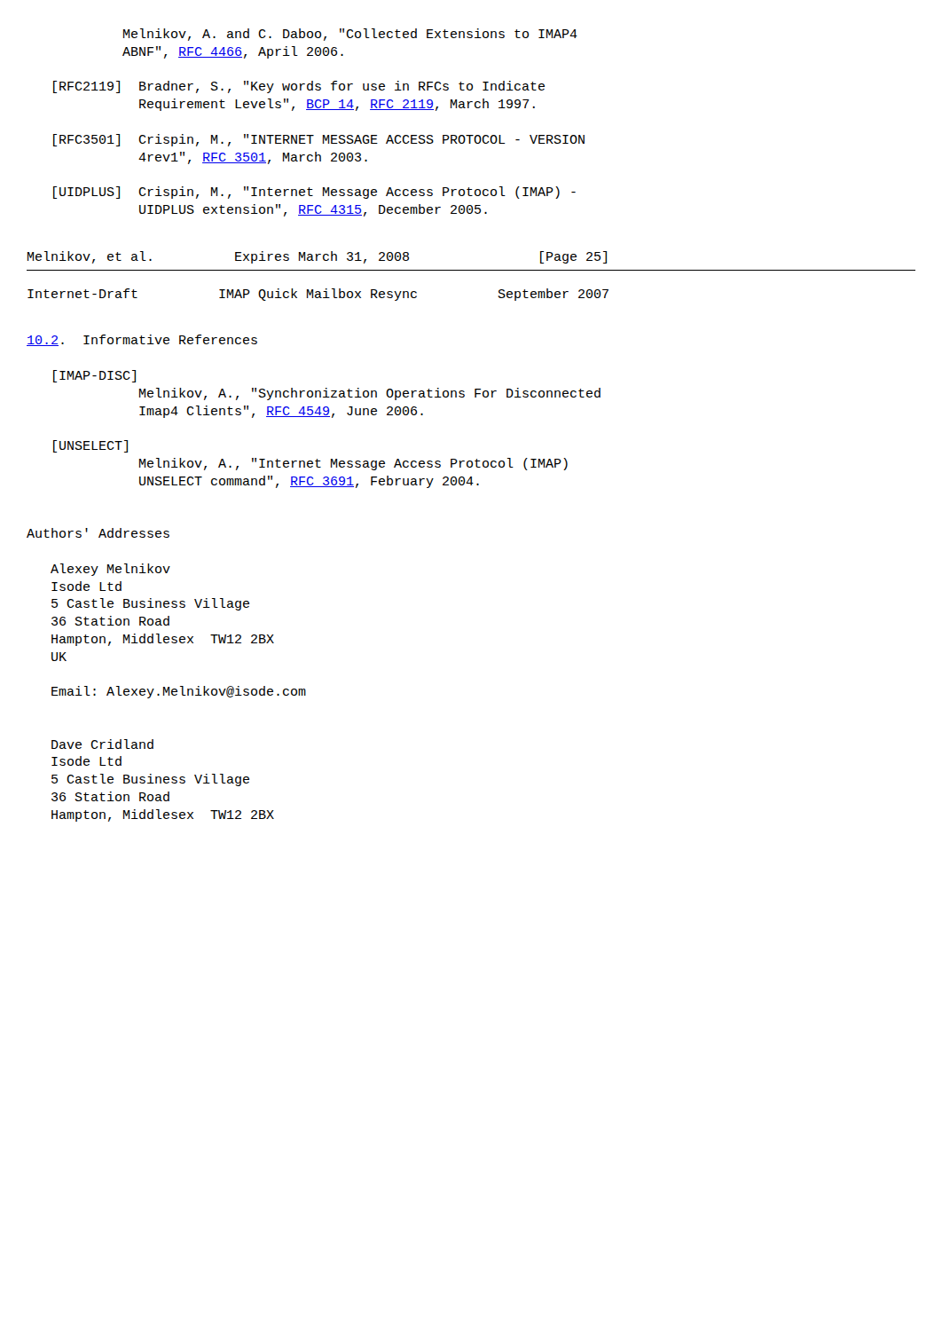Melnikov, A. and C. Daboo, "Collected Extensions to IMAP4
            ABNF", RFC 4466, April 2006.

   [RFC2119]  Bradner, S., "Key words for use in RFCs to Indicate
              Requirement Levels", BCP 14, RFC 2119, March 1997.

   [RFC3501]  Crispin, M., "INTERNET MESSAGE ACCESS PROTOCOL - VERSION
              4rev1", RFC 3501, March 2003.

   [UIDPLUS]  Crispin, M., "Internet Message Access Protocol (IMAP) -
              UIDPLUS extension", RFC 4315, December 2005.
Melnikov, et al.          Expires March 31, 2008                [Page 25]
Internet-Draft          IMAP Quick Mailbox Resync          September 2007
10.2.  Informative References

   [IMAP-DISC]
              Melnikov, A., "Synchronization Operations For Disconnected
              Imap4 Clients", RFC 4549, June 2006.

   [UNSELECT]
              Melnikov, A., "Internet Message Access Protocol (IMAP)
              UNSELECT command", RFC 3691, February 2004.


Authors' Addresses

   Alexey Melnikov
   Isode Ltd
   5 Castle Business Village
   36 Station Road
   Hampton, Middlesex  TW12 2BX
   UK

   Email: Alexey.Melnikov@isode.com


   Dave Cridland
   Isode Ltd
   5 Castle Business Village
   36 Station Road
   Hampton, Middlesex  TW12 2BX